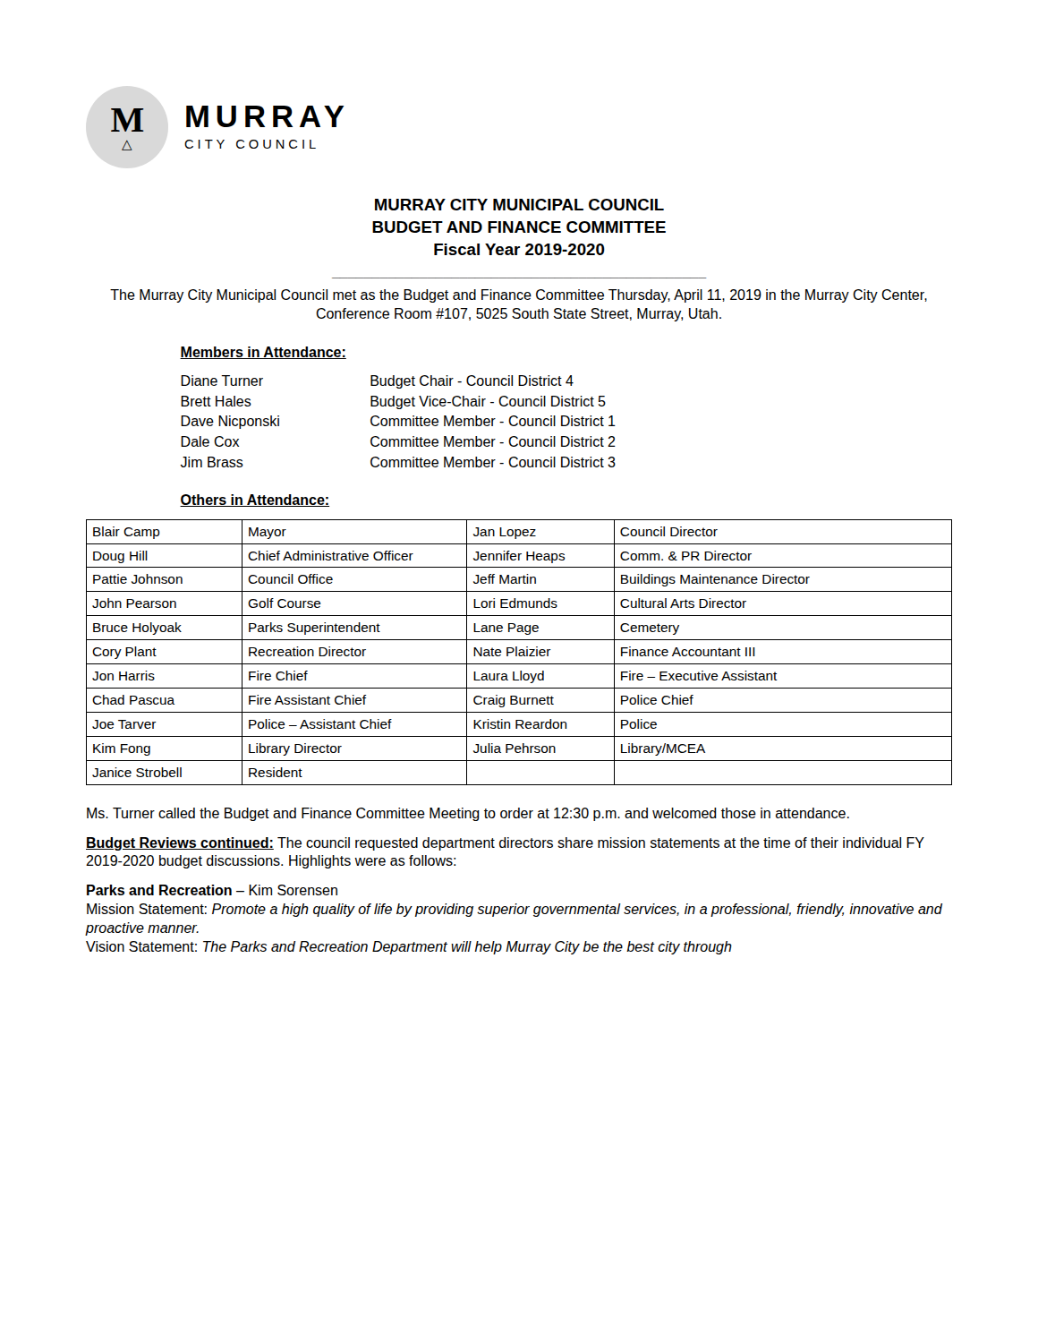M △
MURRAY
CITY COUNCIL
MURRAY CITY MUNICIPAL COUNCIL
BUDGET AND FINANCE COMMITTEE
Fiscal Year 2019-2020
_______________________________________________
The Murray City Municipal Council met as the Budget and Finance Committee Thursday, April 11, 2019 in the Murray City Center, Conference Room #107, 5025 South State Street, Murray, Utah.
Members in Attendance:
| Diane Turner | Budget Chair - Council District 4 |
| Brett Hales | Budget Vice-Chair - Council District 5 |
| Dave Nicponski | Committee Member - Council District 1 |
| Dale Cox | Committee Member - Council District 2 |
| Jim Brass | Committee Member - Council District 3 |
Others in Attendance:
| Blair Camp | Mayor | Jan Lopez | Council Director |
| Doug Hill | Chief Administrative Officer | Jennifer Heaps | Comm. & PR Director |
| Pattie Johnson | Council Office | Jeff Martin | Buildings Maintenance Director |
| John Pearson | Golf Course | Lori Edmunds | Cultural Arts Director |
| Bruce Holyoak | Parks Superintendent | Lane Page | Cemetery |
| Cory Plant | Recreation Director | Nate Plaizier | Finance Accountant III |
| Jon Harris | Fire Chief | Laura Lloyd | Fire – Executive Assistant |
| Chad Pascua | Fire Assistant Chief | Craig Burnett | Police Chief |
| Joe Tarver | Police – Assistant Chief | Kristin Reardon | Police |
| Kim Fong | Library Director | Julia Pehrson | Library/MCEA |
| Janice Strobell | Resident | | |
Ms. Turner called the Budget and Finance Committee Meeting to order at 12:30 p.m. and welcomed those in attendance.
Budget Reviews continued: The council requested department directors share mission statements at the time of their individual FY 2019-2020 budget discussions. Highlights were as follows:
Parks and Recreation – Kim Sorensen
Mission Statement: Promote a high quality of life by providing superior governmental services, in a professional, friendly, innovative and proactive manner.
Vision Statement: The Parks and Recreation Department will help Murray City be the best city through